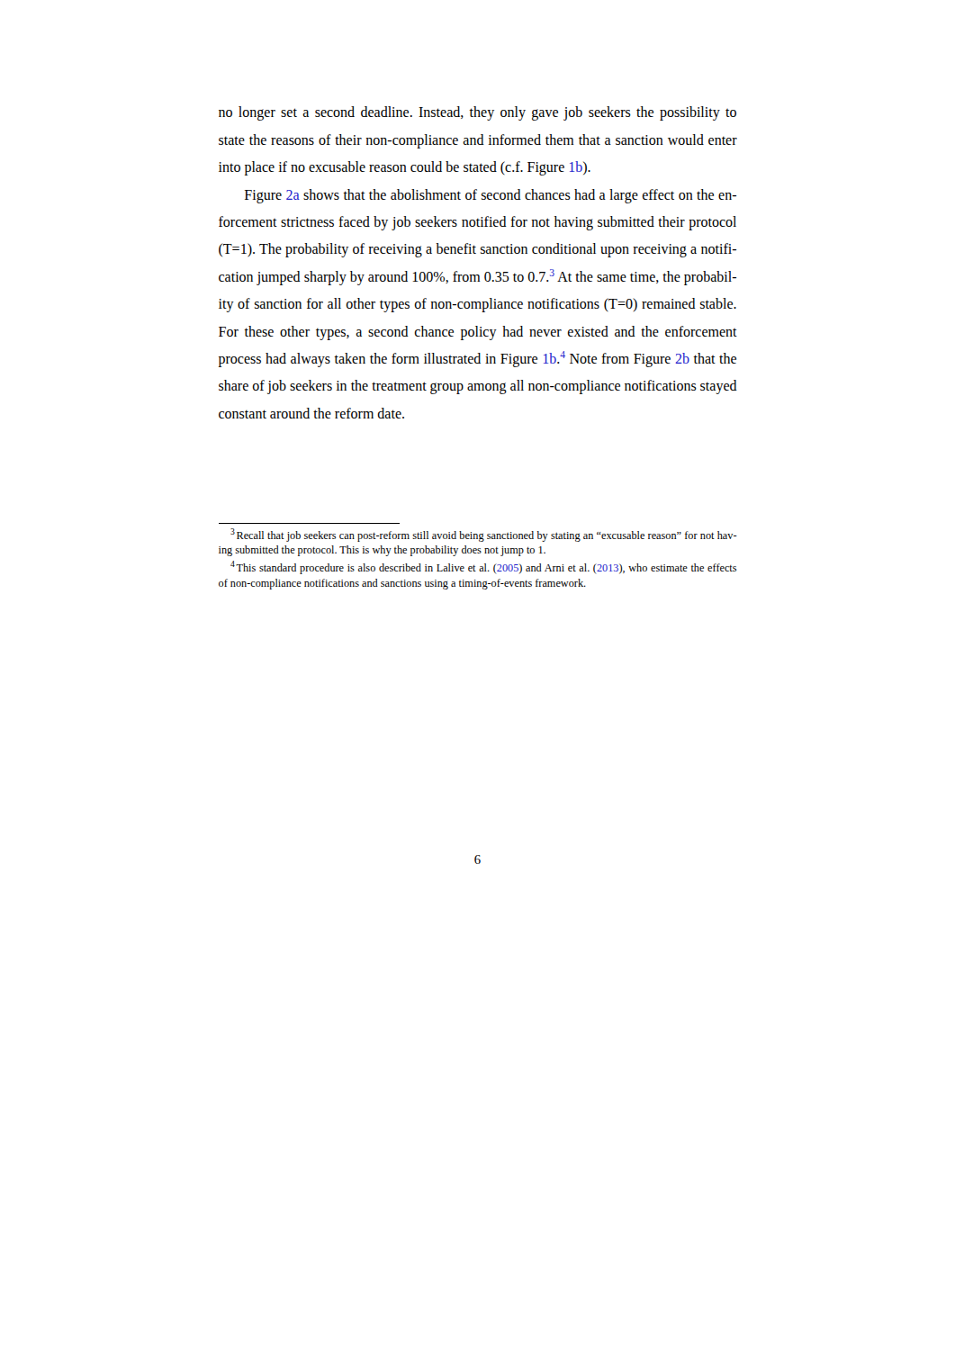no longer set a second deadline. Instead, they only gave job seekers the possibility to state the reasons of their non-compliance and informed them that a sanction would enter into place if no excusable reason could be stated (c.f. Figure 1b).
Figure 2a shows that the abolishment of second chances had a large effect on the enforcement strictness faced by job seekers notified for not having submitted their protocol (T=1). The probability of receiving a benefit sanction conditional upon receiving a notification jumped sharply by around 100%, from 0.35 to 0.7.3 At the same time, the probability of sanction for all other types of non-compliance notifications (T=0) remained stable. For these other types, a second chance policy had never existed and the enforcement process had always taken the form illustrated in Figure 1b.4 Note from Figure 2b that the share of job seekers in the treatment group among all non-compliance notifications stayed constant around the reform date.
3 Recall that job seekers can post-reform still avoid being sanctioned by stating an “excusable reason” for not having submitted the protocol. This is why the probability does not jump to 1.
4 This standard procedure is also described in Lalive et al. (2005) and Arni et al. (2013), who estimate the effects of non-compliance notifications and sanctions using a timing-of-events framework.
6